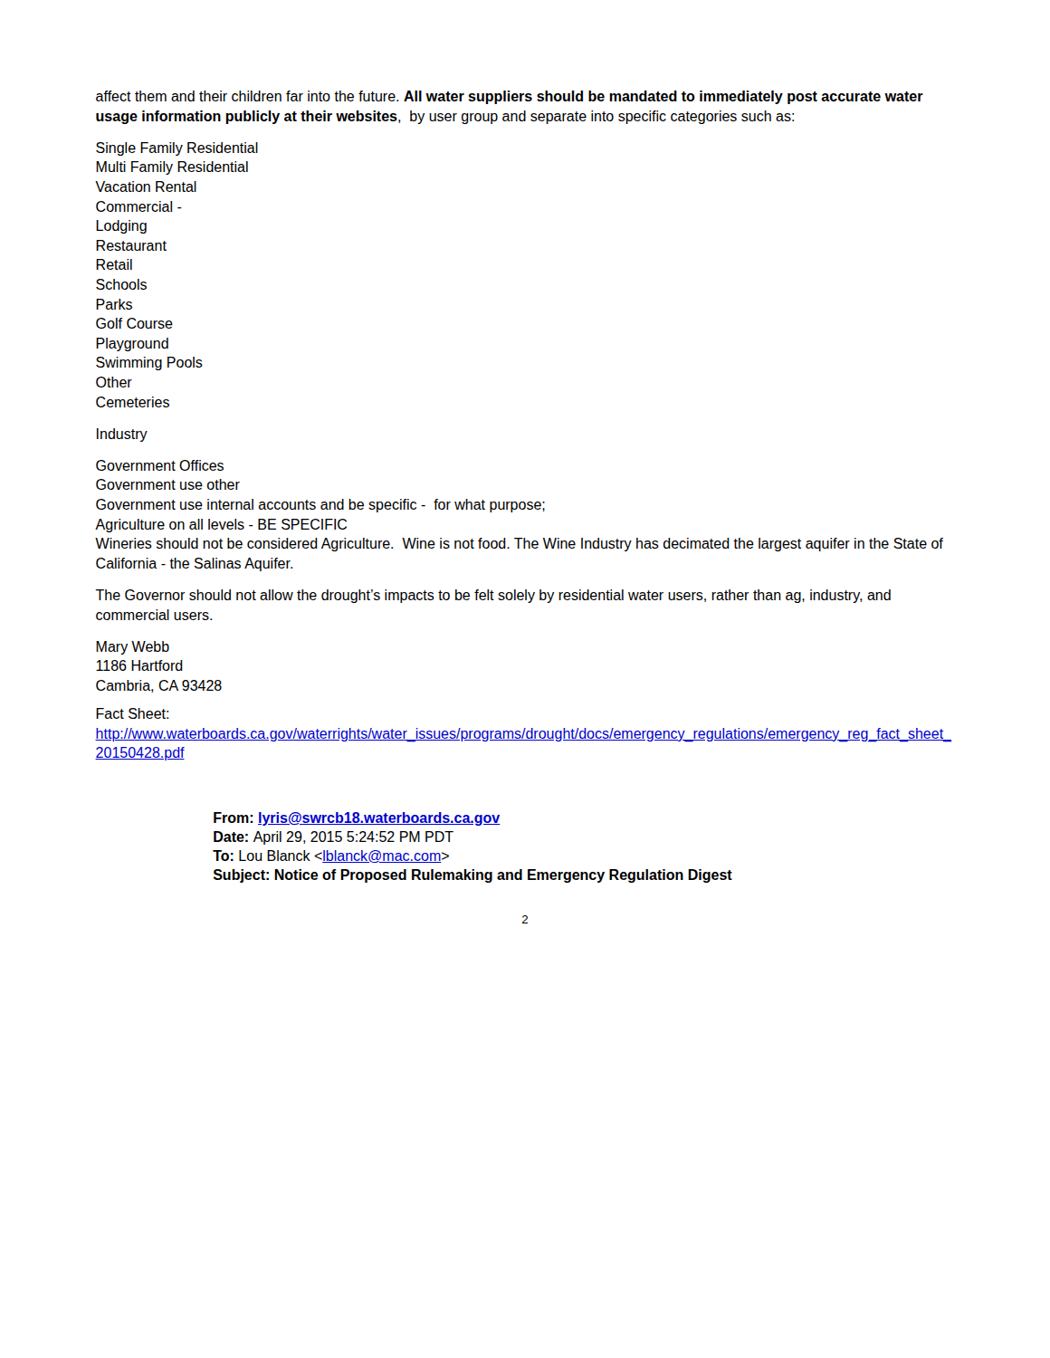affect them and their children far into the future. All water suppliers should be mandated to immediately post accurate water usage information publicly at their websites, by user group and separate into specific categories such as:
Single Family Residential
Multi Family Residential
Vacation Rental
Commercial -
Lodging
Restaurant
Retail
Schools
Parks
Golf Course
Playground
Swimming Pools
Other
Cemeteries
Industry
Government Offices
Government use other
Government use internal accounts and be specific - for what purpose;
Agriculture on all levels - BE SPECIFIC
Wineries should not be considered Agriculture. Wine is not food. The Wine Industry has decimated the largest aquifer in the State of California - the Salinas Aquifer.
The Governor should not allow the drought’s impacts to be felt solely by residential water users, rather than ag, industry, and commercial users.
Mary Webb
1186 Hartford
Cambria, CA 93428
Fact Sheet:
http://www.waterboards.ca.gov/waterrights/water_issues/programs/drought/docs/emergency_regulations/emergency_reg_fact_sheet_20150428.pdf
From: lyris@swrcb18.waterboards.ca.gov
Date: April 29, 2015 5:24:52 PM PDT
To: Lou Blanck <lblanck@mac.com>
Subject: Notice of Proposed Rulemaking and Emergency Regulation Digest
2